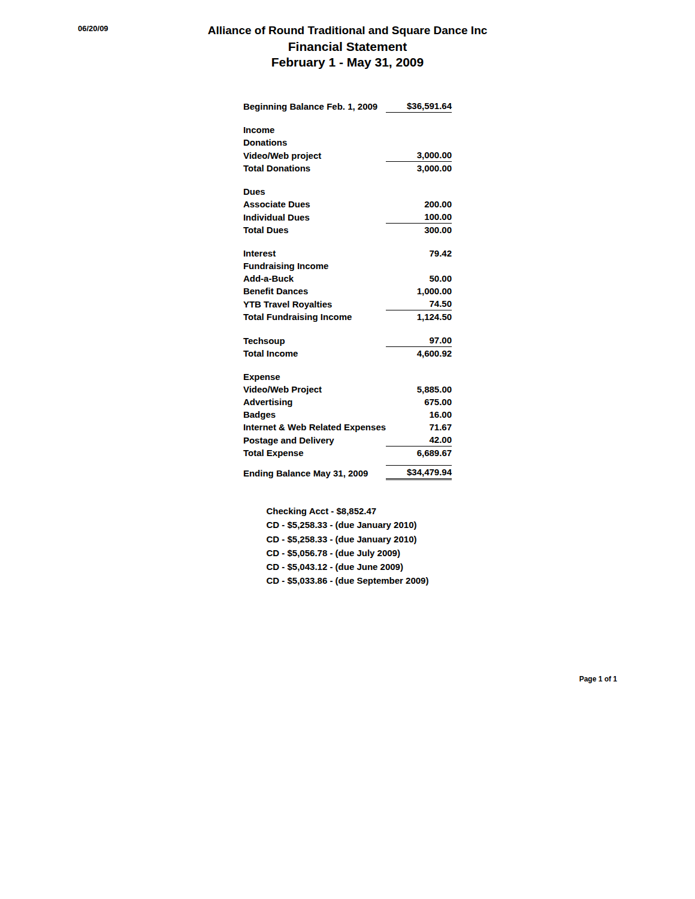06/20/09
Alliance of Round Traditional and Square Dance Inc
Financial Statement
February 1 - May 31, 2009
| Beginning Balance Feb. 1, 2009 | $36,591.64 |
| Income | |
| Donations | |
| Video/Web project | 3,000.00 |
| Total Donations | 3,000.00 |
| Dues | |
| Associate Dues | 200.00 |
| Individual Dues | 100.00 |
| Total Dues | 300.00 |
| Interest | 79.42 |
| Fundraising Income | |
| Add-a-Buck | 50.00 |
| Benefit Dances | 1,000.00 |
| YTB Travel Royalties | 74.50 |
| Total Fundraising Income | 1,124.50 |
| Techsoup | 97.00 |
| Total Income | 4,600.92 |
| Expense | |
| Video/Web Project | 5,885.00 |
| Advertising | 675.00 |
| Badges | 16.00 |
| Internet & Web Related Expenses | 71.67 |
| Postage and Delivery | 42.00 |
| Total Expense | 6,689.67 |
| Ending Balance May 31, 2009 | $34,479.94 |
Checking Acct - $8,852.47
CD - $5,258.33 - (due January 2010)
CD - $5,258.33 - (due January 2010)
CD - $5,056.78 - (due July 2009)
CD - $5,043.12 - (due June 2009)
CD - $5,033.86 - (due September 2009)
Page 1 of 1